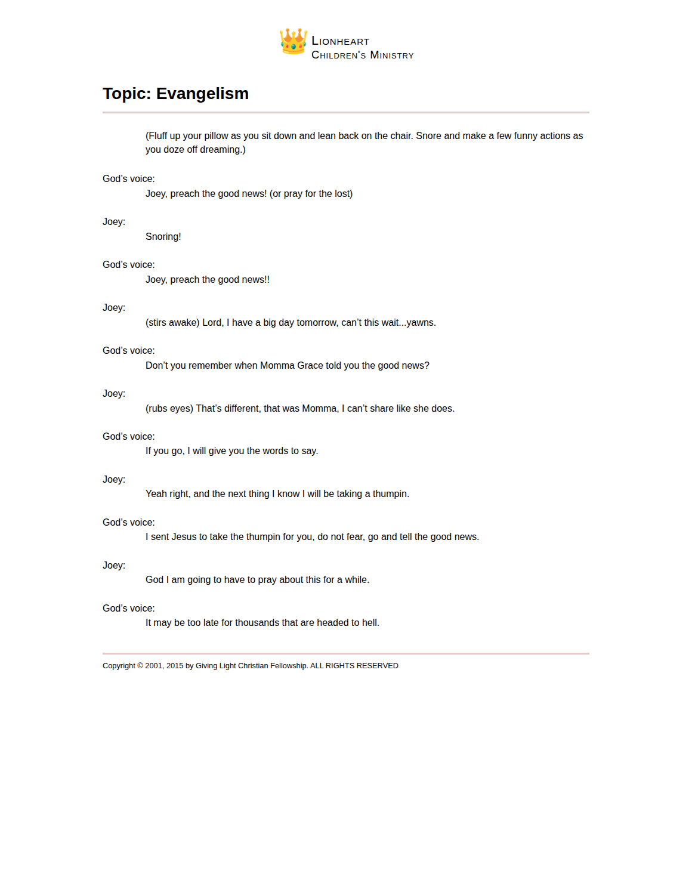👑Lionheart Children's Ministry
Topic: Evangelism
(Fluff up your pillow as you sit down and lean back on the chair. Snore and make a few funny actions as you doze off dreaming.)
God’s voice:
Joey, preach the good news! (or pray for the lost)
Joey:
Snoring!
God’s voice:
Joey, preach the good news!!
Joey:
(stirs awake) Lord, I have a big day tomorrow, can’t this wait...yawns.
God’s voice:
Don’t you remember when Momma Grace told you the good news?
Joey:
(rubs eyes) That’s different, that was Momma, I can’t share like she does.
God’s voice:
If you go, I will give you the words to say.
Joey:
Yeah right, and the next thing I know I will be taking a thumpin.
God’s voice:
I sent Jesus to take the thumpin for you, do not fear, go and tell the good news.
Joey:
God I am going to have to pray about this for a while.
God’s voice:
It may be too late for thousands that are headed to hell.
Copyright © 2001, 2015 by Giving Light Christian Fellowship. ALL RIGHTS RESERVED